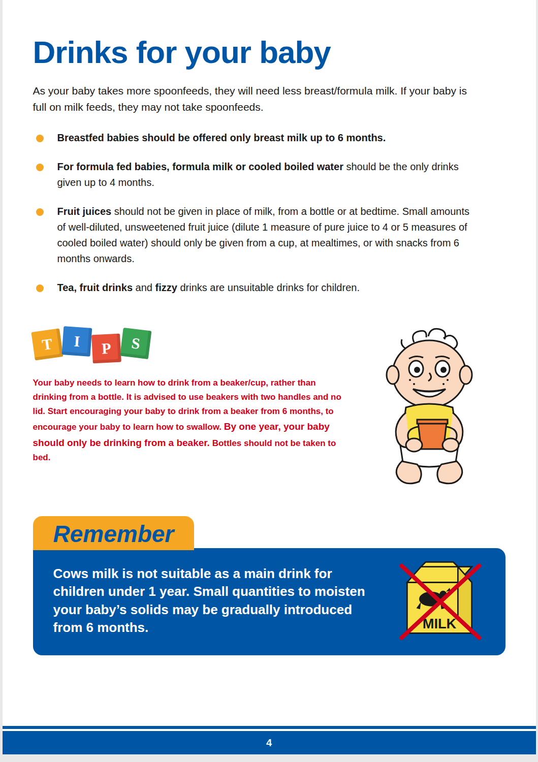Drinks for your baby
As your baby takes more spoonfeeds, they will need less breast/formula milk. If your baby is full on milk feeds, they may not take spoonfeeds.
Breastfed babies should be offered only breast milk up to 6 months.
For formula fed babies, formula milk or cooled boiled water should be the only drinks given up to 4 months.
Fruit juices should not be given in place of milk, from a bottle or at bedtime. Small amounts of well-diluted, unsweetened fruit juice (dilute 1 measure of pure juice to 4 or 5 measures of cooled boiled water) should only be given from a cup, at mealtimes, or with snacks from 6 months onwards.
Tea, fruit drinks and fizzy drinks are unsuitable drinks for children.
T
I
P
S
Your baby needs to learn how to drink from a beaker/cup, rather than drinking from a bottle. It is advised to use beakers with two handles and no lid. Start encouraging your baby to drink from a beaker from 6 months, to encourage your baby to learn how to swallow. By one year, your baby should only be drinking from a beaker. Bottles should not be taken to bed.
Remember
Cows milk is not suitable as a main drink for children under 1 year. Small quantities to moisten your baby’s solids may be gradually introduced from 6 months.
MILK
4